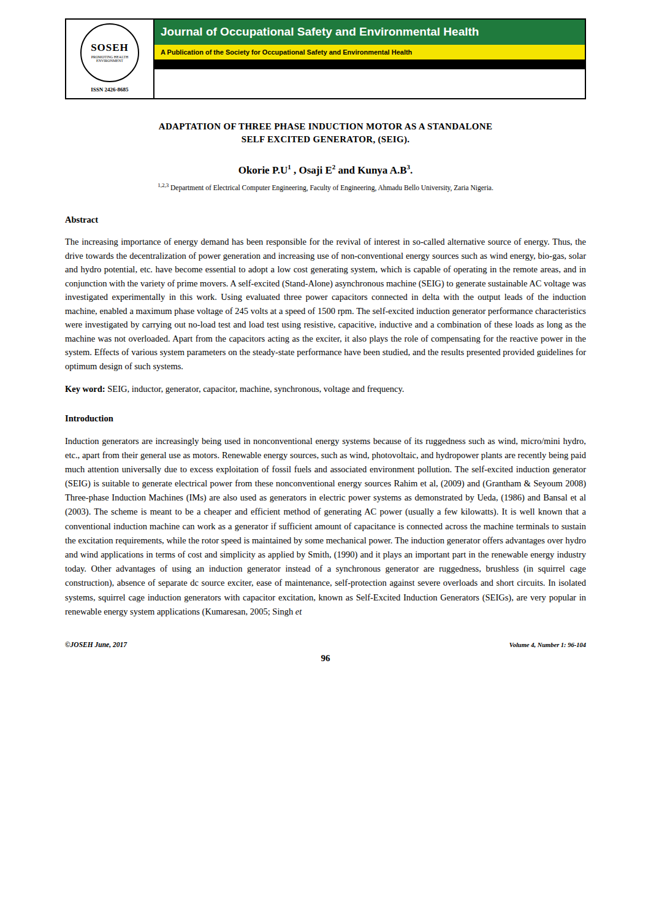SOSEH
PROMOTING HEALTH ENVIRONMENT
ISSN 2426-8685
Journal of Occupational Safety and Environmental Health
A Publication of the Society for Occupational Safety and Environmental Health
Adaptation of Three Phase Induction Motor as a Standalone
Self Excited Generator, (SEIG).
Okorie P.U1 , Osaji E2 and Kunya A.B3.
1,2,3 Department of Electrical Computer Engineering, Faculty of Engineering, Ahmadu Bello University, Zaria Nigeria.
Abstract
The increasing importance of energy demand has been responsible for the revival of interest in so-called alternative source of energy. Thus, the drive towards the decentralization of power generation and increasing use of non-conventional energy sources such as wind energy, bio-gas, solar and hydro potential, etc. have become essential to adopt a low cost generating system, which is capable of operating in the remote areas, and in conjunction with the variety of prime movers. A self-excited (Stand-Alone) asynchronous machine (SEIG) to generate sustainable AC voltage was investigated experimentally in this work. Using evaluated three power capacitors connected in delta with the output leads of the induction machine, enabled a maximum phase voltage of 245 volts at a speed of 1500 rpm. The self-excited induction generator performance characteristics were investigated by carrying out no-load test and load test using resistive, capacitive, inductive and a combination of these loads as long as the machine was not overloaded. Apart from the capacitors acting as the exciter, it also plays the role of compensating for the reactive power in the system. Effects of various system parameters on the steady-state performance have been studied, and the results presented provided guidelines for optimum design of such systems.
Key word: SEIG, inductor, generator, capacitor, machine, synchronous, voltage and frequency.
Introduction
Induction generators are increasingly being used in nonconventional energy systems because of its ruggedness such as wind, micro/mini hydro, etc., apart from their general use as motors. Renewable energy sources, such as wind, photovoltaic, and hydropower plants are recently being paid much attention universally due to excess exploitation of fossil fuels and associated environment pollution. The self-excited induction generator (SEIG) is suitable to generate electrical power from these nonconventional energy sources Rahim et al, (2009) and (Grantham & Seyoum 2008) Three-phase Induction Machines (IMs) are also used as generators in electric power systems as demonstrated by Ueda, (1986) and Bansal et al (2003). The scheme is meant to be a cheaper and efficient method of generating AC power (usually a few kilowatts). It is well known that a conventional induction machine can work as a generator if sufficient amount of capacitance is connected across the machine terminals to sustain the excitation requirements, while the rotor speed is maintained by some mechanical power. The induction generator offers advantages over hydro and wind applications in terms of cost and simplicity as applied by Smith, (1990) and it plays an important part in the renewable energy industry today. Other advantages of using an induction generator instead of a synchronous generator are ruggedness, brushless (in squirrel cage construction), absence of separate dc source exciter, ease of maintenance, self-protection against severe overloads and short circuits. In isolated systems, squirrel cage induction generators with capacitor excitation, known as Self-Excited Induction Generators (SEIGs), are very popular in renewable energy system applications (Kumaresan, 2005; Singh et
©JOSEH June, 2017
Volume 4, Number 1: 96-104
96